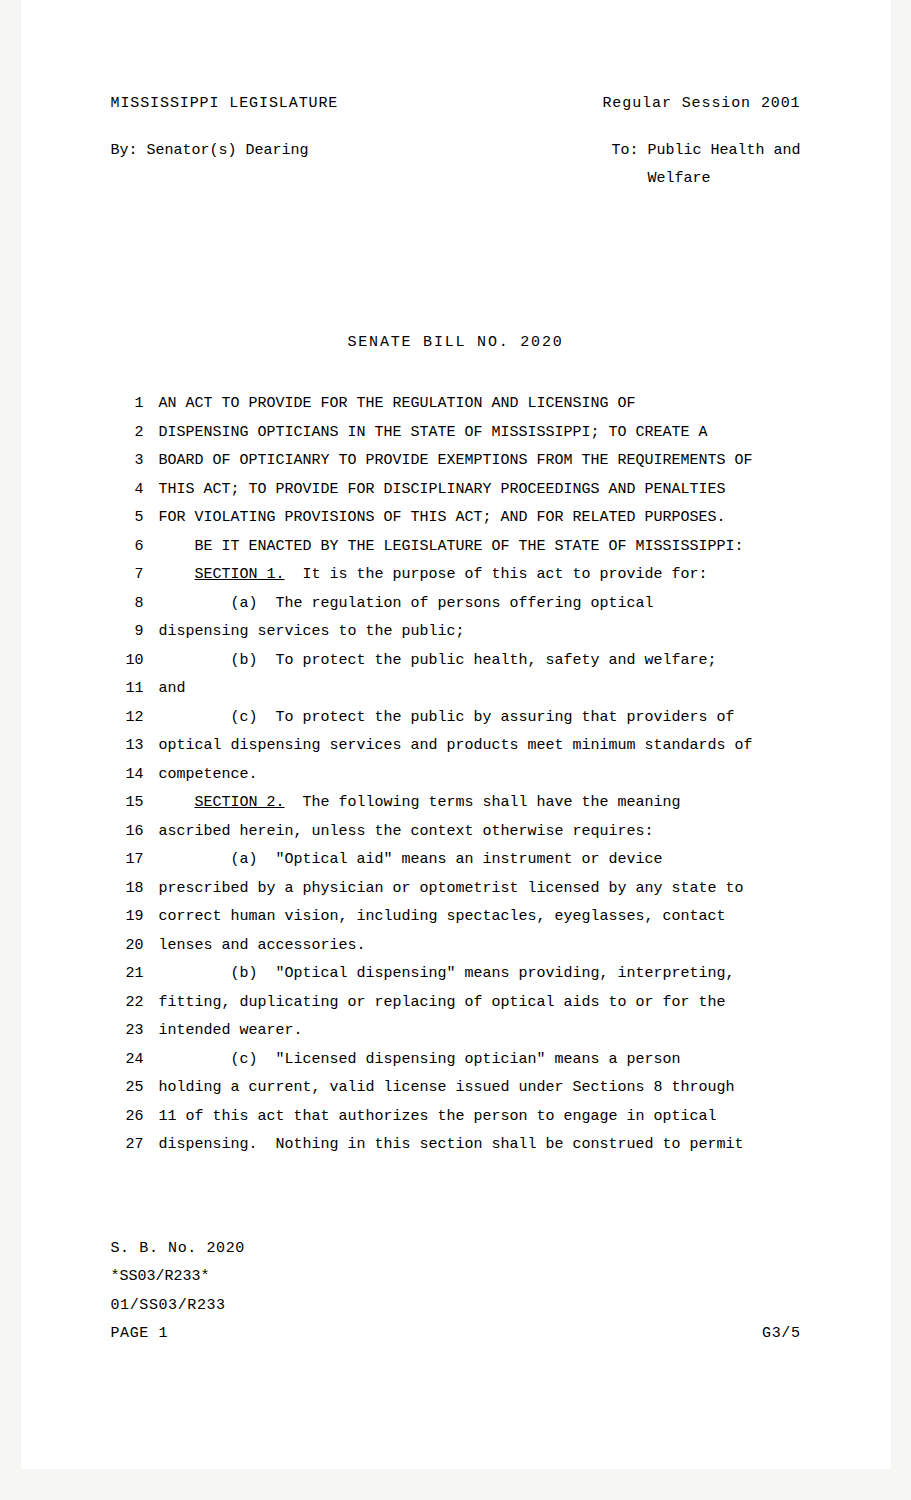Mississippi Legislature
Regular Session 2001
By: Senator(s) Dearing
To: Public Health and Welfare
Senate Bill No. 2020
AN ACT TO PROVIDE FOR THE REGULATION AND LICENSING OF
DISPENSING OPTICIANS IN THE STATE OF MISSISSIPPI; TO CREATE A
BOARD OF OPTICIANRY TO PROVIDE EXEMPTIONS FROM THE REQUIREMENTS OF
THIS ACT; TO PROVIDE FOR DISCIPLINARY PROCEEDINGS AND PENALTIES
FOR VIOLATING PROVISIONS OF THIS ACT; AND FOR RELATED PURPOSES.
BE IT ENACTED BY THE LEGISLATURE OF THE STATE OF MISSISSIPPI:
SECTION 1. It is the purpose of this act to provide for:
(a) The regulation of persons offering optical
dispensing services to the public;
(b) To protect the public health, safety and welfare;
and
(c) To protect the public by assuring that providers of
optical dispensing services and products meet minimum standards of
competence.
SECTION 2. The following terms shall have the meaning
ascribed herein, unless the context otherwise requires:
(a) "Optical aid" means an instrument or device
prescribed by a physician or optometrist licensed by any state to
correct human vision, including spectacles, eyeglasses, contact
lenses and accessories.
(b) "Optical dispensing" means providing, interpreting,
fitting, duplicating or replacing of optical aids to or for the
intended wearer.
(c) "Licensed dispensing optician" means a person
holding a current, valid license issued under Sections 8 through
11 of this act that authorizes the person to engage in optical
dispensing. Nothing in this section shall be construed to permit
S. B. No. 2020 *SS03/R233* 01/SS03/R233 PAGE 1
G3/5